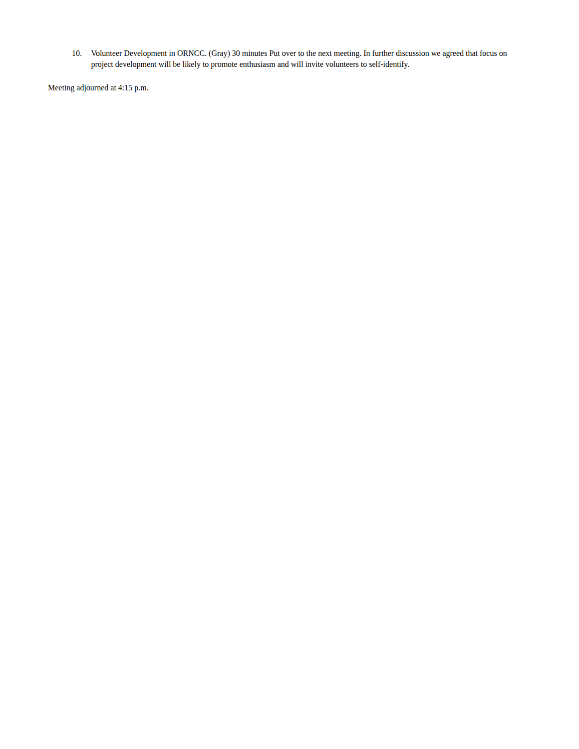Volunteer Development in ORNCC. (Gray) 30 minutes Put over to the next meeting. In further discussion we agreed that focus on project development will be likely to promote enthusiasm and will invite volunteers to self-identify.
Meeting adjourned at 4:15 p.m.